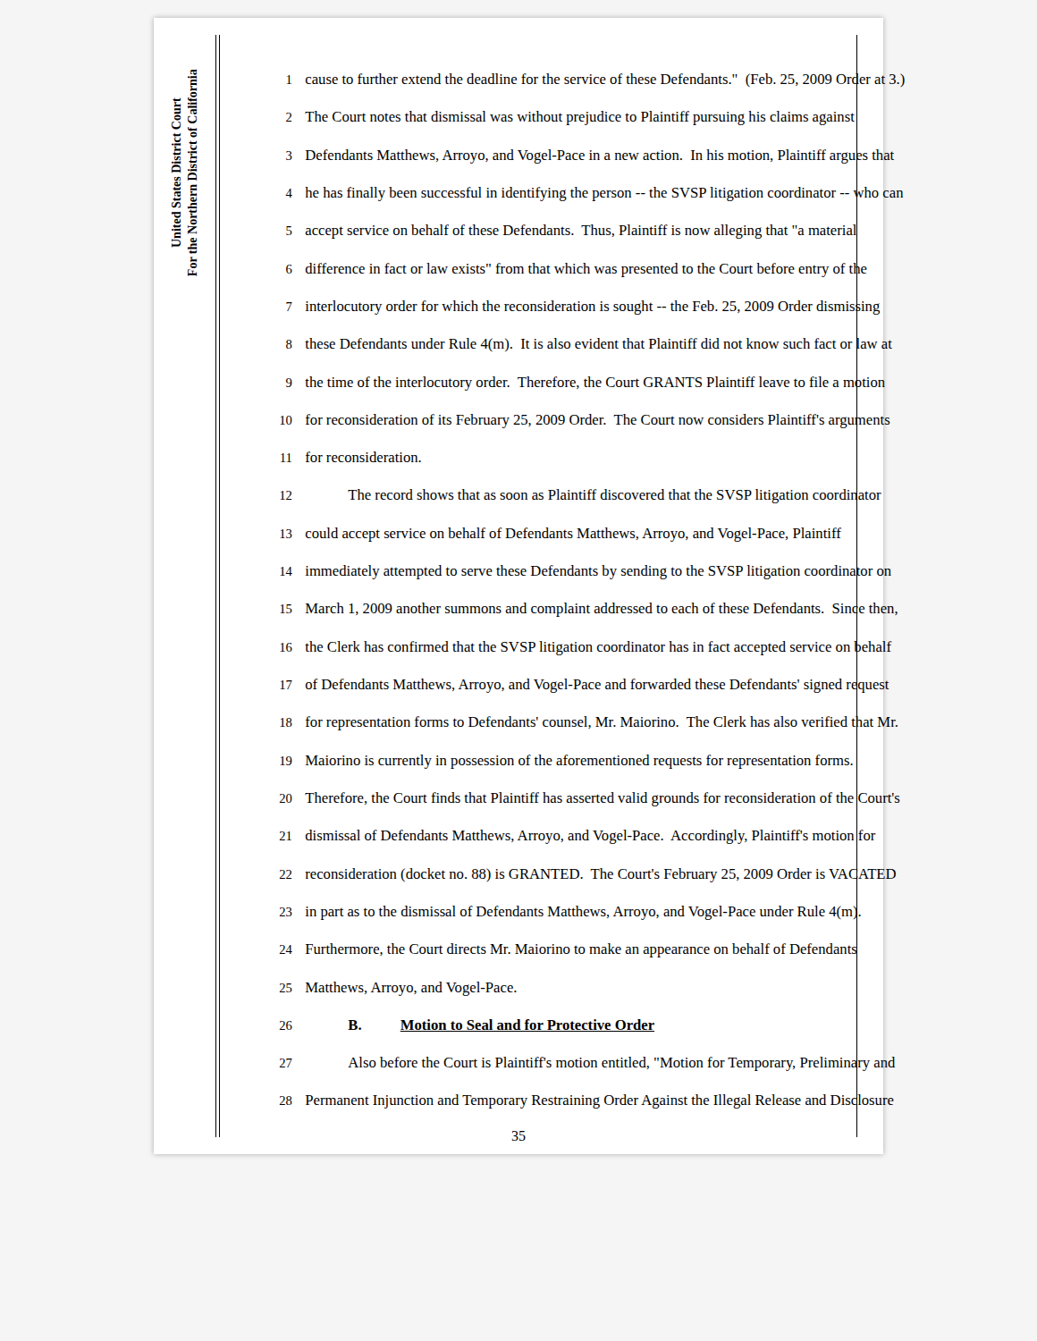United States District Court
For the Northern District of California
| 1 | cause to further extend the deadline for the service of these Defendants." (Feb. 25, 2009 Order at 3.) |
| 2 | The Court notes that dismissal was without prejudice to Plaintiff pursuing his claims against |
| 3 | Defendants Matthews, Arroyo, and Vogel-Pace in a new action. In his motion, Plaintiff argues that |
| 4 | he has finally been successful in identifying the person -- the SVSP litigation coordinator -- who can |
| 5 | accept service on behalf of these Defendants. Thus, Plaintiff is now alleging that "a material |
| 6 | difference in fact or law exists" from that which was presented to the Court before entry of the |
| 7 | interlocutory order for which the reconsideration is sought -- the Feb. 25, 2009 Order dismissing |
| 8 | these Defendants under Rule 4(m). It is also evident that Plaintiff did not know such fact or law at |
| 9 | the time of the interlocutory order. Therefore, the Court GRANTS Plaintiff leave to file a motion |
| 10 | for reconsideration of its February 25, 2009 Order. The Court now considers Plaintiff's arguments |
| 11 | for reconsideration. |
| 12 | The record shows that as soon as Plaintiff discovered that the SVSP litigation coordinator |
| 13 | could accept service on behalf of Defendants Matthews, Arroyo, and Vogel-Pace, Plaintiff |
| 14 | immediately attempted to serve these Defendants by sending to the SVSP litigation coordinator on |
| 15 | March 1, 2009 another summons and complaint addressed to each of these Defendants. Since then, |
| 16 | the Clerk has confirmed that the SVSP litigation coordinator has in fact accepted service on behalf |
| 17 | of Defendants Matthews, Arroyo, and Vogel-Pace and forwarded these Defendants' signed request |
| 18 | for representation forms to Defendants' counsel, Mr. Maiorino. The Clerk has also verified that Mr. |
| 19 | Maiorino is currently in possession of the aforementioned requests for representation forms. |
| 20 | Therefore, the Court finds that Plaintiff has asserted valid grounds for reconsideration of the Court's |
| 21 | dismissal of Defendants Matthews, Arroyo, and Vogel-Pace. Accordingly, Plaintiff's motion for |
| 22 | reconsideration (docket no. 88) is GRANTED. The Court's February 25, 2009 Order is VACATED |
| 23 | in part as to the dismissal of Defendants Matthews, Arroyo, and Vogel-Pace under Rule 4(m). |
| 24 | Furthermore, the Court directs Mr. Maiorino to make an appearance on behalf of Defendants |
| 25 | Matthews, Arroyo, and Vogel-Pace. |
| 26 | B. Motion to Seal and for Protective Order |
| 27 | Also before the Court is Plaintiff's motion entitled, "Motion for Temporary, Preliminary and |
| 28 | Permanent Injunction and Temporary Restraining Order Against the Illegal Release and Disclosure |
35